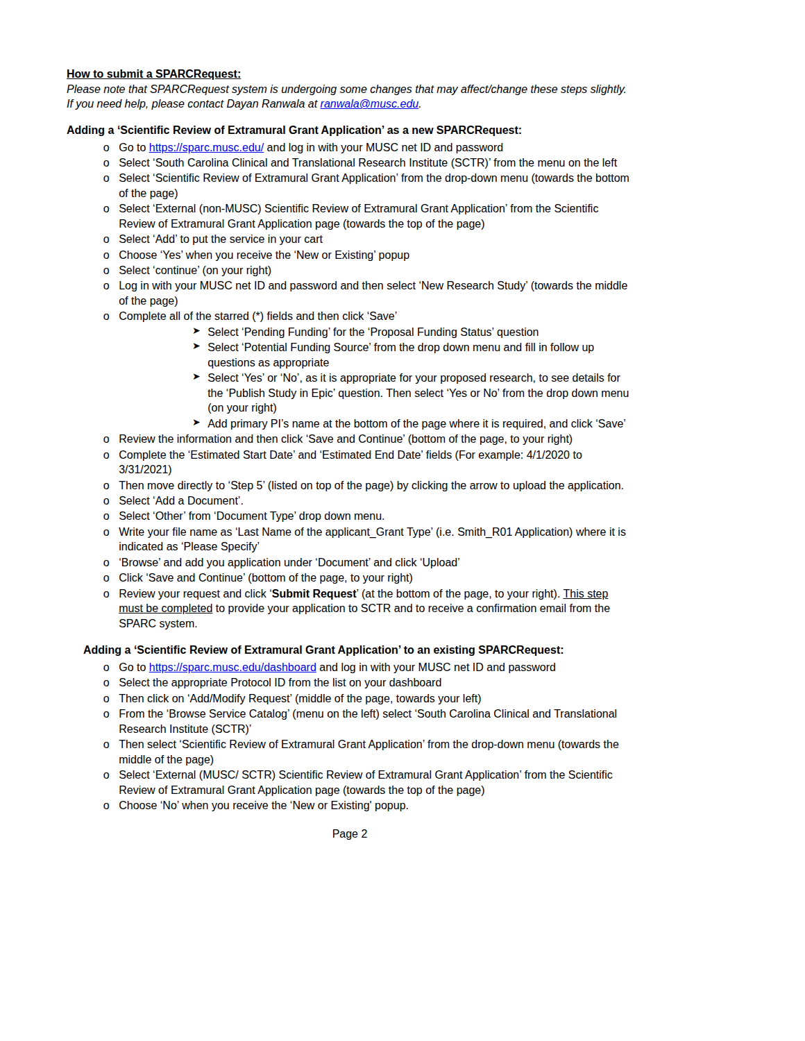How to submit a SPARCRequest:
Please note that SPARCRequest system is undergoing some changes that may affect/change these steps slightly. If you need help, please contact Dayan Ranwala at ranwala@musc.edu.
Adding a ‘Scientific Review of Extramural Grant Application’ as a new SPARCRequest:
Go to https://sparc.musc.edu/ and log in with your MUSC net ID and password
Select ‘South Carolina Clinical and Translational Research Institute (SCTR)’ from the menu on the left
Select ‘Scientific Review of Extramural Grant Application’ from the drop-down menu (towards the bottom of the page)
Select ‘External (non-MUSC) Scientific Review of Extramural Grant Application’ from the Scientific Review of Extramural Grant Application page (towards the top of the page)
Select ‘Add’ to put the service in your cart
Choose ‘Yes’ when you receive the ‘New or Existing’ popup
Select ‘continue’ (on your right)
Log in with your MUSC net ID and password and then select ‘New Research Study’ (towards the middle of the page)
Complete all of the starred (*) fields and then click ‘Save’
Select ‘Pending Funding’ for the ‘Proposal Funding Status’ question
Select ‘Potential Funding Source’ from the drop down menu and fill in follow up questions as appropriate
Select ‘Yes’ or ‘No’, as it is appropriate for your proposed research, to see details for the ‘Publish Study in Epic’ question. Then select ‘Yes or No’ from the drop down menu (on your right)
Add primary PI’s name at the bottom of the page where it is required, and click ‘Save’
Review the information and then click ‘Save and Continue’ (bottom of the page, to your right)
Complete the ‘Estimated Start Date’ and ‘Estimated End Date’ fields (For example: 4/1/2020 to 3/31/2021)
Then move directly to ‘Step 5’ (listed on top of the page) by clicking the arrow to upload the application.
Select ‘Add a Document’.
Select ‘Other’ from ‘Document Type’ drop down menu.
Write your file name as ‘Last Name of the applicant_Grant Type’ (i.e. Smith_R01 Application) where it is indicated as ‘Please Specify’
‘Browse’ and add you application under ‘Document’ and click ‘Upload’
Click ‘Save and Continue’ (bottom of the page, to your right)
Review your request and click ‘Submit Request’ (at the bottom of the page, to your right). This step must be completed to provide your application to SCTR and to receive a confirmation email from the SPARC system.
Adding a ‘Scientific Review of Extramural Grant Application’ to an existing SPARCRequest:
Go to https://sparc.musc.edu/dashboard and log in with your MUSC net ID and password
Select the appropriate Protocol ID from the list on your dashboard
Then click on ‘Add/Modify Request’ (middle of the page, towards your left)
From the ‘Browse Service Catalog’ (menu on the left) select ‘South Carolina Clinical and Translational Research Institute (SCTR)’
Then select ‘Scientific Review of Extramural Grant Application’ from the drop-down menu (towards the middle of the page)
Select ‘External (MUSC/ SCTR) Scientific Review of Extramural Grant Application’ from the Scientific Review of Extramural Grant Application page (towards the top of the page)
Choose ‘No’ when you receive the ‘New or Existing' popup.
Page 2